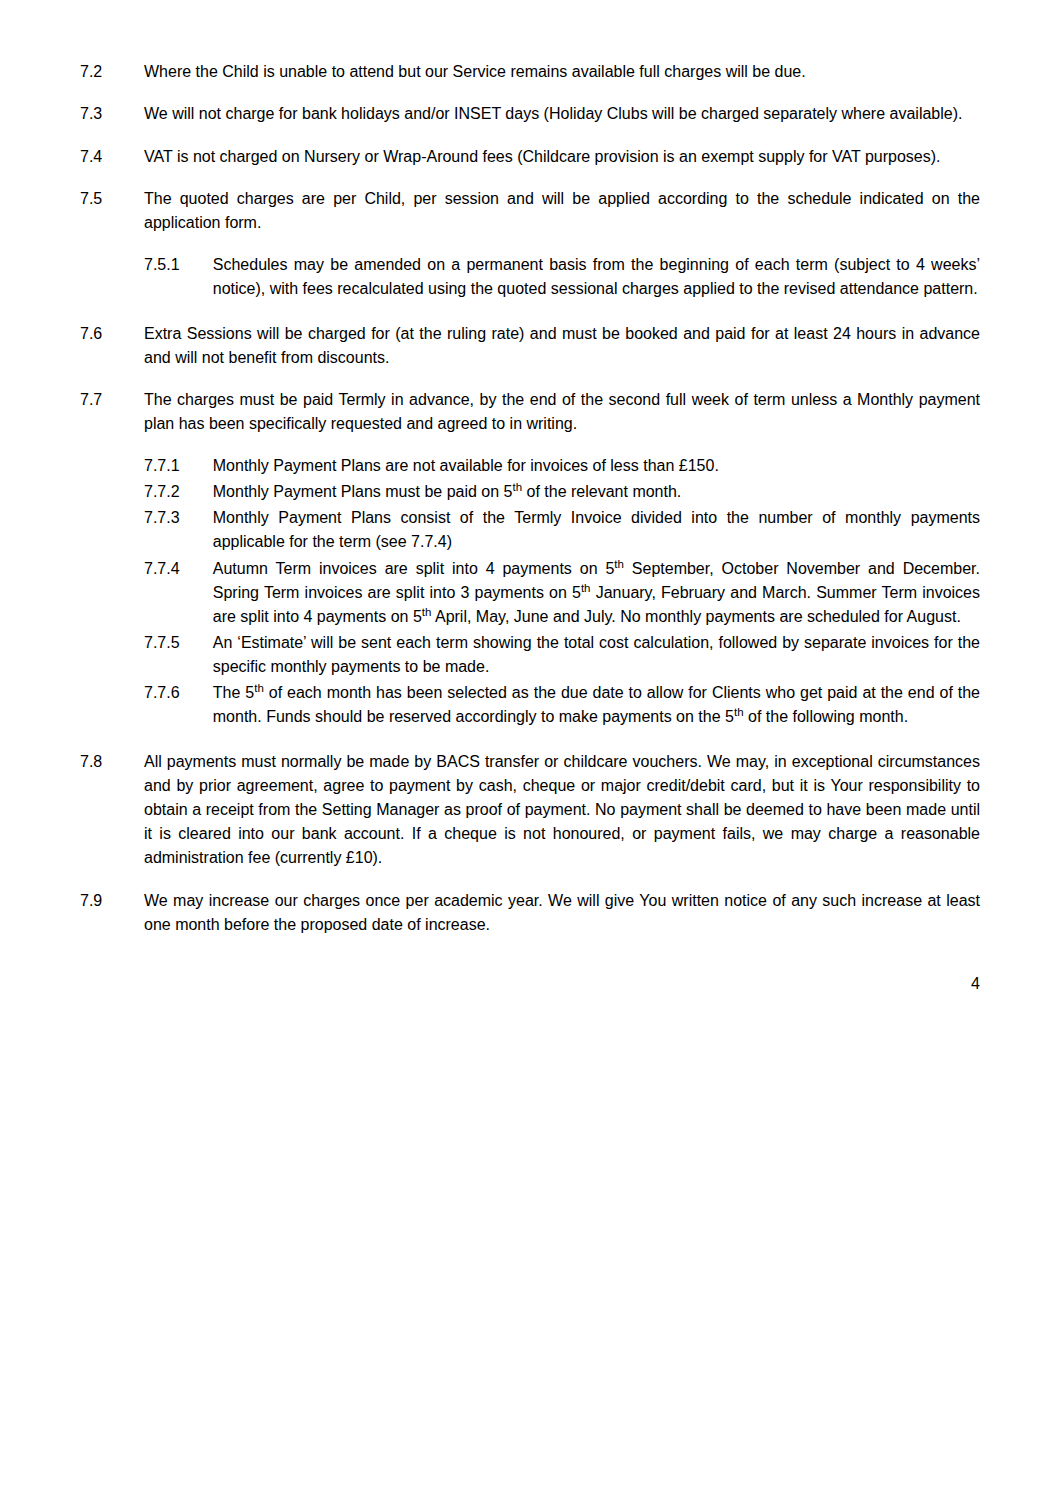7.2 Where the Child is unable to attend but our Service remains available full charges will be due.
7.3 We will not charge for bank holidays and/or INSET days (Holiday Clubs will be charged separately where available).
7.4 VAT is not charged on Nursery or Wrap-Around fees (Childcare provision is an exempt supply for VAT purposes).
7.5 The quoted charges are per Child, per session and will be applied according to the schedule indicated on the application form.
7.5.1 Schedules may be amended on a permanent basis from the beginning of each term (subject to 4 weeks’ notice), with fees recalculated using the quoted sessional charges applied to the revised attendance pattern.
7.6 Extra Sessions will be charged for (at the ruling rate) and must be booked and paid for at least 24 hours in advance and will not benefit from discounts.
7.7 The charges must be paid Termly in advance, by the end of the second full week of term unless a Monthly payment plan has been specifically requested and agreed to in writing.
7.7.1 Monthly Payment Plans are not available for invoices of less than £150.
7.7.2 Monthly Payment Plans must be paid on 5th of the relevant month.
7.7.3 Monthly Payment Plans consist of the Termly Invoice divided into the number of monthly payments applicable for the term (see 7.7.4)
7.7.4 Autumn Term invoices are split into 4 payments on 5th September, October November and December. Spring Term invoices are split into 3 payments on 5th January, February and March. Summer Term invoices are split into 4 payments on 5th April, May, June and July. No monthly payments are scheduled for August.
7.7.5 An ‘Estimate’ will be sent each term showing the total cost calculation, followed by separate invoices for the specific monthly payments to be made.
7.7.6 The 5th of each month has been selected as the due date to allow for Clients who get paid at the end of the month. Funds should be reserved accordingly to make payments on the 5th of the following month.
7.8 All payments must normally be made by BACS transfer or childcare vouchers. We may, in exceptional circumstances and by prior agreement, agree to payment by cash, cheque or major credit/debit card, but it is Your responsibility to obtain a receipt from the Setting Manager as proof of payment. No payment shall be deemed to have been made until it is cleared into our bank account. If a cheque is not honoured, or payment fails, we may charge a reasonable administration fee (currently £10).
7.9 We may increase our charges once per academic year. We will give You written notice of any such increase at least one month before the proposed date of increase.
4